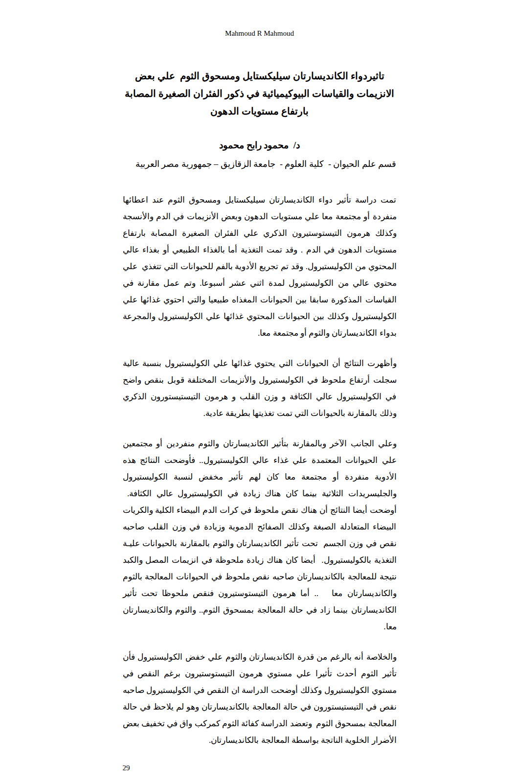Mahmoud R Mahmoud
تاثيردواء الكانديسارتان سيليكستايل ومسحوق الثوم علي بعض الانزيمات والقياسات البيوكيميائية في ذكور الفئران الصغيرة المصابة بارتفاع مستويات الدهون
د/ محمود رابح محمود
قسم علم الحيوان - كلية العلوم - جامعة الزقازيق – جمهورية مصر العربية
تمت دراسة تأثير دواء الكانديسارتان سيليكستايل ومسحوق الثوم عند اعطائها منفردة أو مجتمعة معا علي مستويات الدهون وبعض الأنزيمات في الدم والأنسجة وكذلك هرمون التيستوستيرون الذكري علي الفئران الصغيرة المصابة بارتفاع مستويات الدهون في الدم . وقد تمت التغذية أما بالغذاء الطبيعي أو بغذاء عالي المحتوي من الكوليستيرول. وقد تم تجريع الأدوية بالفم للحيوانات التي تتغذي علي محتوي عالي من الكوليستيرول لمدة اثني عشر أسبوعا. وتم عمل مقارنة في القياسات المذكورة سابقا بين الحيوانات المغذاه طبيعيا والتي احتوي غذائها علي الكوليستيرول وكذلك بين الحيوانات المحتوي غذائها علي الكوليستيرول والمجرعة بدواء الكانديسارتان والثوم أو مجتمعة معا.
وأظهرت النتائج أن الحيوانات التي يحتوي غذائها علي الكوليستيرول بنسبة عالية سجلت أرتفاع ملحوظ في الكوليستيرول والأنزيمات المختلفة قوبل بنقص واضح في الكوليستيرول عالي الكثافة و وزن القلب و هرمون التيستيستورون الذكري وذلك بالمقارنة بالحيوانات التي تمت تغذيتها بطريقة عادية.
وعلي الجانب الآخر وبالمقارنة بتأثير الكانديسارتان والثوم منفردين أو مجتمعين علي الحيوانات المعتمدة علي غذاء عالي الكوليستيرول.. فأوضحت النتائج هذه الأدوية منفردة أو مجتمعة معا كان لهم تأثير مخفض لنسبة الكوليستيرول والجليسريدات الثلاثية بينما كان هناك زيادة في الكوليستيرول عالي الكثافة. أوضحت أيضا النتائج أن هناك نقص ملحوظ في كرات الدم البيضاء الكلية والكريات البيضاء المتعادلة الصبغة وكذلك الصفائح الدموية وزيادة في وزن القلب صاحبه نقص في وزن الجسم تحت تأثير الكانديسارتان والثوم بالمقارنة بالحيوانات عليـة التغذية بالكوليستيرول. أيضا كان هناك زيادة ملحوظة في انزيمات المصل والكبد نتيجة للمعالجة بالكانديسارتان صاحبه نقص ملحوظ في الحيوانات المعالجة بالثوم والكانديسارتان معا .. أما هرمون التيستوستيرون فنقص ملحوظا تحت تأثير الكانديسارتان بينما زاد في حالة المعالجة بمسحوق الثوم.. والثوم والكانديسارتان معا.
والخلاصة أنه بالرغم من قدرة الكانديسارتان والثوم علي خفض الكوليستيرول فأن تأثير الثوم أحدث تأثيرا علي مستوي هرمون التيستوستيرون برغم النقص في مستوي الكوليستيرول وكذلك أوضحت الدراسة ان النقص في الكوليستيرول صاحبه نقص في التيستيستورون في حالة المعالجة بالكانديسارتان وهو لم يلاحظ في حالة المعالجة بمسحوق الثوم وتعضد الدراسة كفائة الثوم كمركب واق في تخفيف بعض الأضرار الخلوية الناتجة بواسطة المعالجة بالكانديسارتان.
29